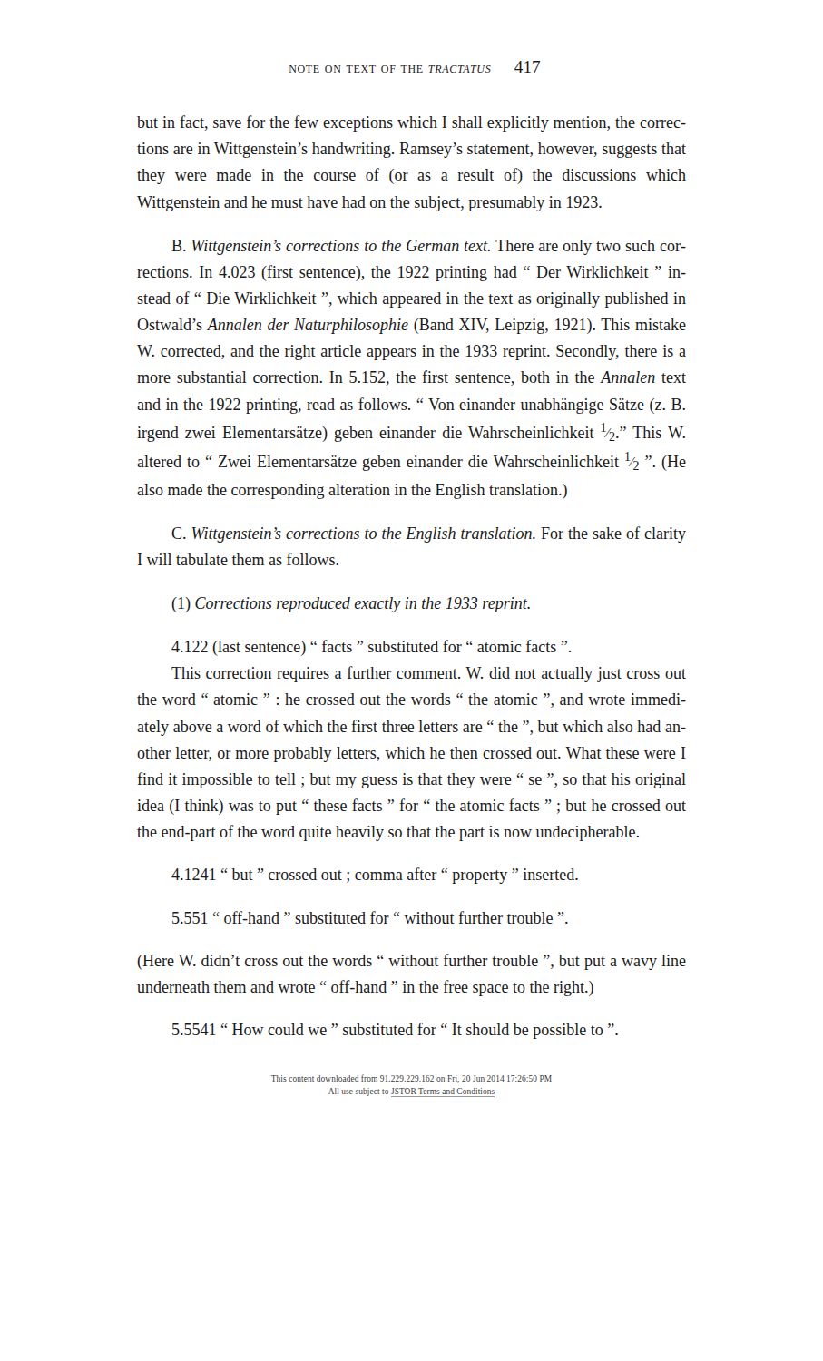note on text of the tractatus 417
but in fact, save for the few exceptions which I shall explicitly mention, the corrections are in Wittgenstein’s handwriting. Ramsey’s statement, however, suggests that they were made in the course of (or as a result of) the discussions which Wittgenstein and he must have had on the subject, presumably in 1923.
B. Wittgenstein’s corrections to the German text. There are only two such corrections. In 4.023 (first sentence), the 1922 printing had “ Der Wirklichkeit ” instead of “ Die Wirklichkeit ”, which appeared in the text as originally published in Ostwald’s Annalen der Naturphilosophie (Band XIV, Leipzig, 1921). This mistake W. corrected, and the right article appears in the 1933 reprint. Secondly, there is a more substantial correction. In 5.152, the first sentence, both in the Annalen text and in the 1922 printing, read as follows. “ Von einander unabhängige Sätze (z. B. irgend zwei Elementarsätze) geben einander die Wahrscheinlichkeit 1⁄2.” This W. altered to “ Zwei Elementarsätze geben einander die Wahrscheinlichkeit 1⁄2 ”. (He also made the corresponding alteration in the English translation.)
C. Wittgenstein’s corrections to the English translation. For the sake of clarity I will tabulate them as follows.
(1) Corrections reproduced exactly in the 1933 reprint.
4.122 (last sentence) “ facts ” substituted for “ atomic facts ”.
This correction requires a further comment. W. did not actually just cross out the word “ atomic ” : he crossed out the words “ the atomic ”, and wrote immediately above a word of which the first three letters are “ the ”, but which also had another letter, or more probably letters, which he then crossed out. What these were I find it impossible to tell ; but my guess is that they were “ se ”, so that his original idea (I think) was to put “ these facts ” for “ the atomic facts ” ; but he crossed out the end-part of the word quite heavily so that the part is now undecipherable.
4.1241 “ but ” crossed out ; comma after “ property ” inserted.
5.551 “ off-hand ” substituted for “ without further trouble ”.
(Here W. didn’t cross out the words “ without further trouble ”, but put a wavy line underneath them and wrote “ off-hand ” in the free space to the right.)
5.5541 “ How could we ” substituted for “ It should be possible to ”.
This content downloaded from 91.229.229.162 on Fri, 20 Jun 2014 17:26:50 PM
All use subject to JSTOR Terms and Conditions